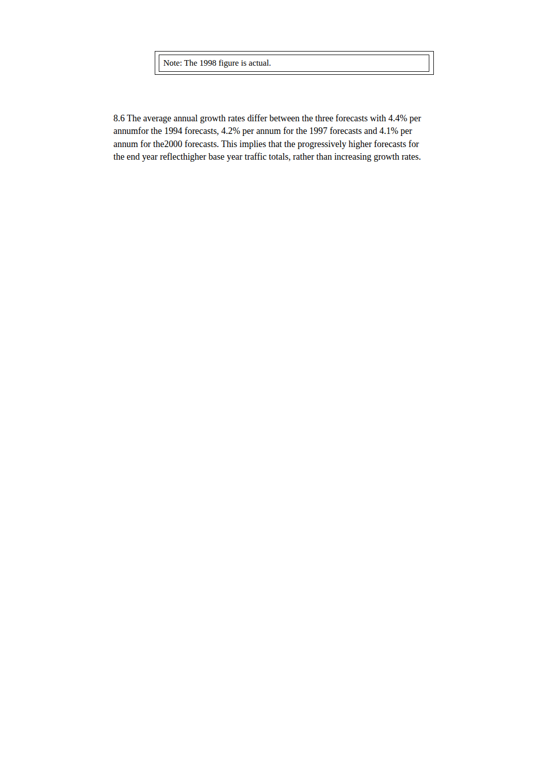Note: The 1998 figure is actual.
8.6 The average annual growth rates differ between the three forecasts with 4.4% per annumfor the 1994 forecasts, 4.2% per annum for the 1997 forecasts and 4.1% per annum for the2000 forecasts. This implies that the progressively higher forecasts for the end year reflecthigher base year traffic totals, rather than increasing growth rates.